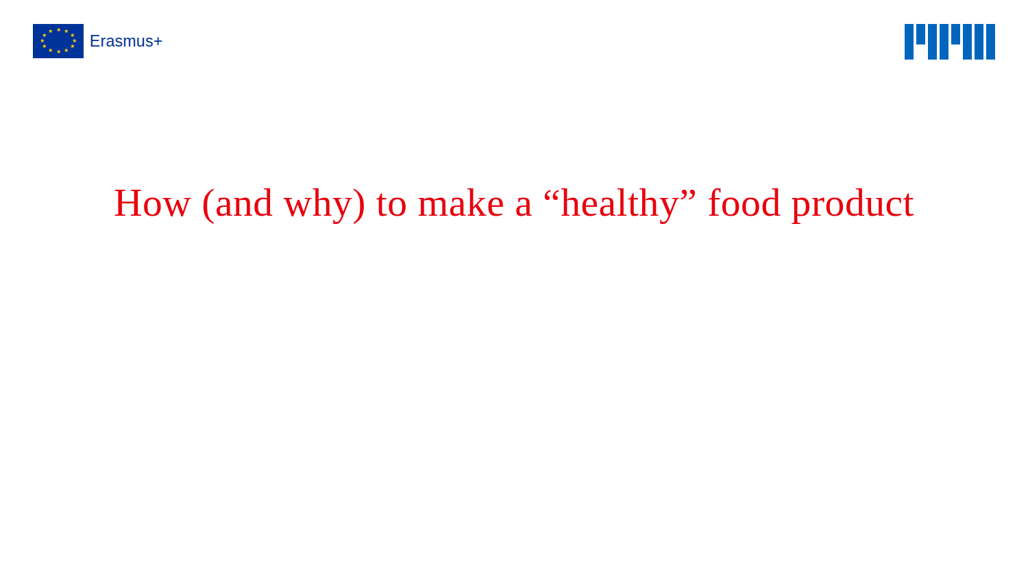★ ★ ★ ★ ★ ★ ★ ★ ★ ★ ★ ★
Erasmus+
How (and why) to make a “healthy” food product